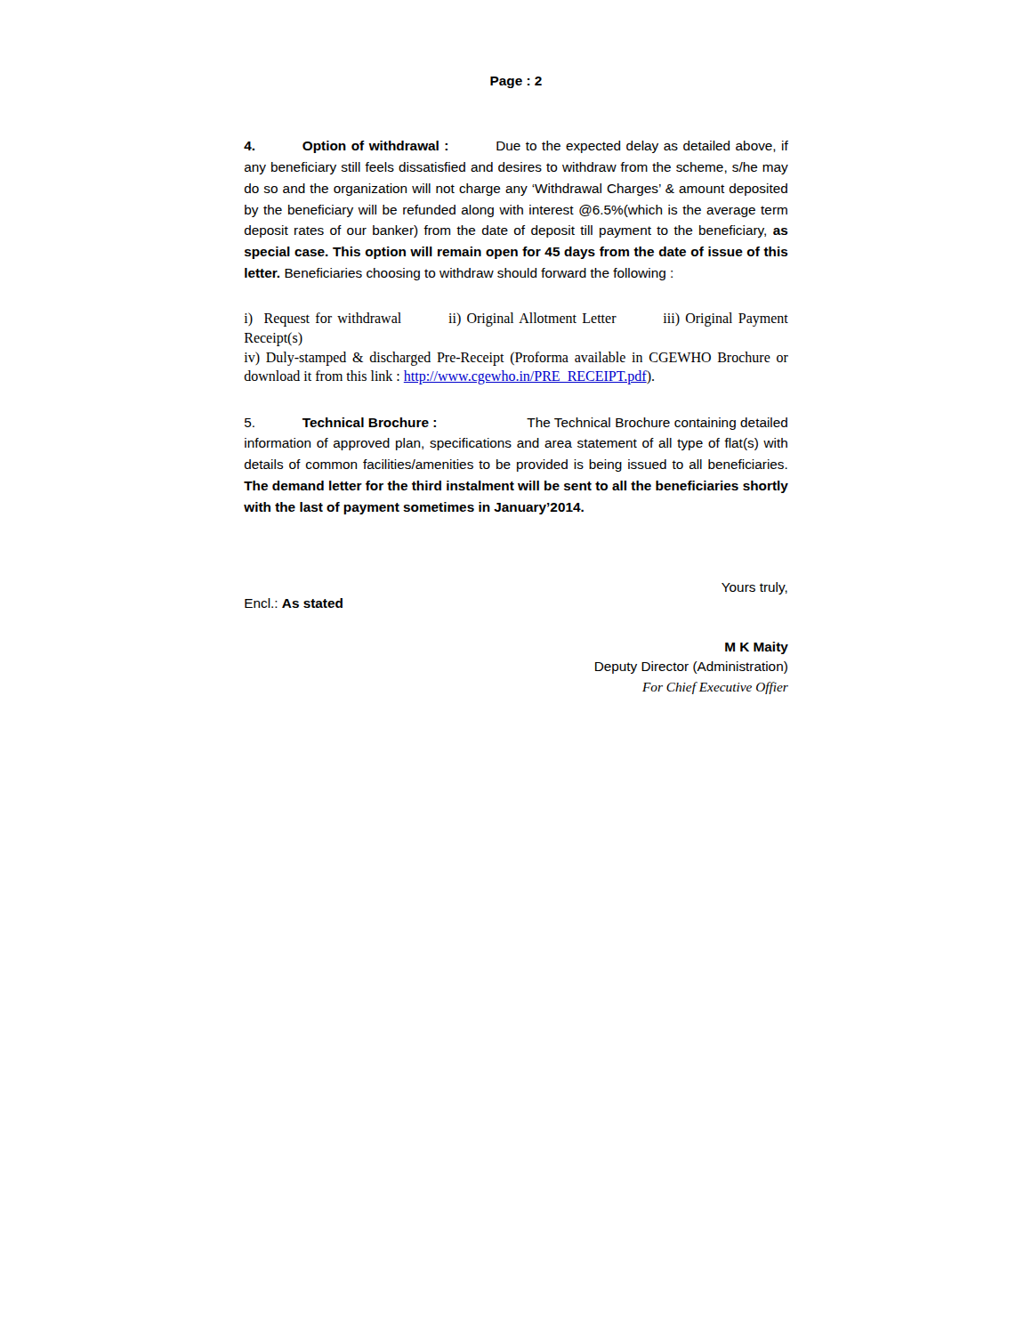Page : 2
4. Option of withdrawal : Due to the expected delay as detailed above, if any beneficiary still feels dissatisfied and desires to withdraw from the scheme, s/he may do so and the organization will not charge any ‘Withdrawal Charges’ & amount deposited by the beneficiary will be refunded along with interest @6.5%(which is the average term deposit rates of our banker) from the date of deposit till payment to the beneficiary, as special case. This option will remain open for 45 days from the date of issue of this letter. Beneficiaries choosing to withdraw should forward the following :
i) Request for withdrawal ii) Original Allotment Letter iii) Original Payment Receipt(s)
iv) Duly-stamped & discharged Pre-Receipt (Proforma available in CGEWHO Brochure or download it from this link : http://www.cgewho.in/PRE_RECEIPT.pdf).
5. Technical Brochure : The Technical Brochure containing detailed information of approved plan, specifications and area statement of all type of flat(s) with details of common facilities/amenities to be provided is being issued to all beneficiaries. The demand letter for the third instalment will be sent to all the beneficiaries shortly with the last of payment sometimes in January’2014.
Yours truly,
Encl.: As stated
M K Maity
Deputy Director (Administration)
For Chief Executive Offier